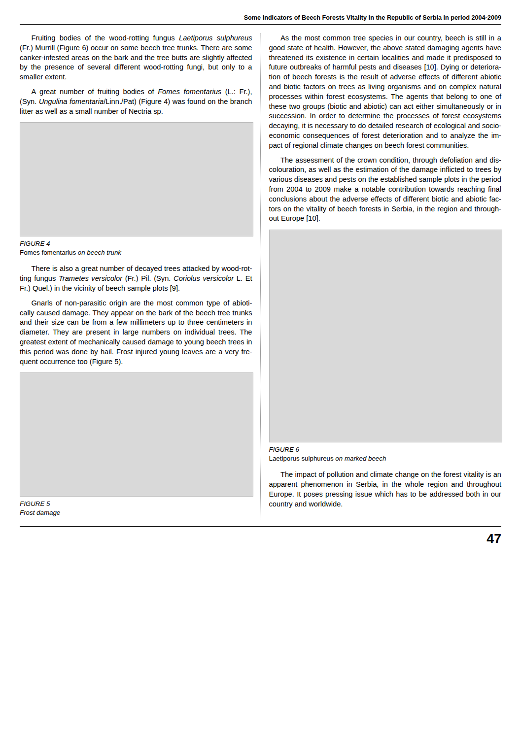Some Indicators of Beech Forests Vitality in the Republic of Serbia in period 2004-2009
Fruiting bodies of the wood-rotting fungus Laetiporus sulphureus (Fr.) Murrill (Figure 6) occur on some beech tree trunks. There are some canker-infested areas on the bark and the tree butts are slightly affected by the presence of several different wood-rotting fungi, but only to a smaller extent.
A great number of fruiting bodies of Fomes fomentarius (L.: Fr.), (Syn. Ungulina fomentaria/Linn./Pat) (Figure 4) was found on the branch litter as well as a small number of Nectria sp.
FIGURE 4 Fomes fomentarius on beech trunk
There is also a great number of decayed trees attacked by wood-rotting fungus Trametes versicolor (Fr.) Pil. (Syn. Coriolus versicolor L. Et Fr.) Quel.) in the vicinity of beech sample plots [9].
Gnarls of non-parasitic origin are the most common type of abiotically caused damage. They appear on the bark of the beech tree trunks and their size can be from a few millimeters up to three centimeters in diameter. They are present in large numbers on individual trees. The greatest extent of mechanically caused damage to young beech trees in this period was done by hail. Frost injured young leaves are a very frequent occurrence too (Figure 5).
FIGURE 5 Frost damage
As the most common tree species in our country, beech is still in a good state of health. However, the above stated damaging agents have threatened its existence in certain localities and made it predisposed to future outbreaks of harmful pests and diseases [10]. Dying or deterioration of beech forests is the result of adverse effects of different abiotic and biotic factors on trees as living organisms and on complex natural processes within forest ecosystems. The agents that belong to one of these two groups (biotic and abiotic) can act either simultaneously or in succession. In order to determine the processes of forest ecosystems decaying, it is necessary to do detailed research of ecological and socio-economic consequences of forest deterioration and to analyze the impact of regional climate changes on beech forest communities.
The assessment of the crown condition, through defoliation and discolouration, as well as the estimation of the damage inflicted to trees by various diseases and pests on the established sample plots in the period from 2004 to 2009 make a notable contribution towards reaching final conclusions about the adverse effects of different biotic and abiotic factors on the vitality of beech forests in Serbia, in the region and throughout Europe [10].
FIGURE 6 Laetiporus sulphureus on marked beech
The impact of pollution and climate change on the forest vitality is an apparent phenomenon in Serbia, in the whole region and throughout Europe. It poses pressing issue which has to be addressed both in our country and worldwide.
47